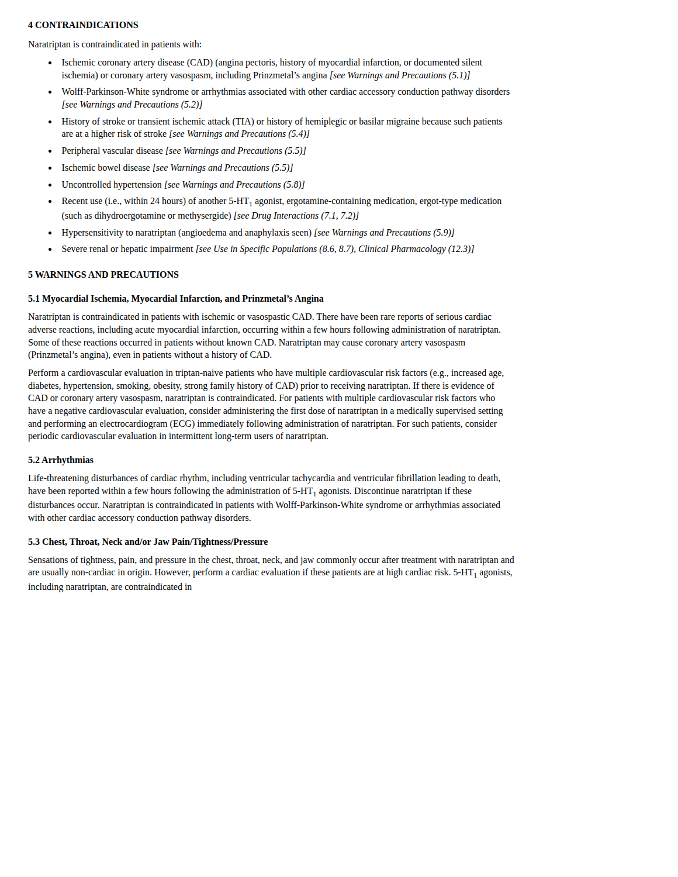4 CONTRAINDICATIONS
Naratriptan is contraindicated in patients with:
Ischemic coronary artery disease (CAD) (angina pectoris, history of myocardial infarction, or documented silent ischemia) or coronary artery vasospasm, including Prinzmetal’s angina [see Warnings and Precautions (5.1)]
Wolff-Parkinson-White syndrome or arrhythmias associated with other cardiac accessory conduction pathway disorders [see Warnings and Precautions (5.2)]
History of stroke or transient ischemic attack (TIA) or history of hemiplegic or basilar migraine because such patients are at a higher risk of stroke [see Warnings and Precautions (5.4)]
Peripheral vascular disease [see Warnings and Precautions (5.5)]
Ischemic bowel disease [see Warnings and Precautions (5.5)]
Uncontrolled hypertension [see Warnings and Precautions (5.8)]
Recent use (i.e., within 24 hours) of another 5-HT1 agonist, ergotamine-containing medication, ergot-type medication (such as dihydroergotamine or methysergide) [see Drug Interactions (7.1, 7.2)]
Hypersensitivity to naratriptan (angioedema and anaphylaxis seen) [see Warnings and Precautions (5.9)]
Severe renal or hepatic impairment [see Use in Specific Populations (8.6, 8.7), Clinical Pharmacology (12.3)]
5 WARNINGS AND PRECAUTIONS
5.1 Myocardial Ischemia, Myocardial Infarction, and Prinzmetal’s Angina
Naratriptan is contraindicated in patients with ischemic or vasospastic CAD. There have been rare reports of serious cardiac adverse reactions, including acute myocardial infarction, occurring within a few hours following administration of naratriptan. Some of these reactions occurred in patients without known CAD. Naratriptan may cause coronary artery vasospasm (Prinzmetal’s angina), even in patients without a history of CAD.
Perform a cardiovascular evaluation in triptan-naive patients who have multiple cardiovascular risk factors (e.g., increased age, diabetes, hypertension, smoking, obesity, strong family history of CAD) prior to receiving naratriptan. If there is evidence of CAD or coronary artery vasospasm, naratriptan is contraindicated. For patients with multiple cardiovascular risk factors who have a negative cardiovascular evaluation, consider administering the first dose of naratriptan in a medically supervised setting and performing an electrocardiogram (ECG) immediately following administration of naratriptan. For such patients, consider periodic cardiovascular evaluation in intermittent long-term users of naratriptan.
5.2 Arrhythmias
Life-threatening disturbances of cardiac rhythm, including ventricular tachycardia and ventricular fibrillation leading to death, have been reported within a few hours following the administration of 5-HT1 agonists. Discontinue naratriptan if these disturbances occur. Naratriptan is contraindicated in patients with Wolff-Parkinson-White syndrome or arrhythmias associated with other cardiac accessory conduction pathway disorders.
5.3 Chest, Throat, Neck and/or Jaw Pain/Tightness/Pressure
Sensations of tightness, pain, and pressure in the chest, throat, neck, and jaw commonly occur after treatment with naratriptan and are usually non-cardiac in origin. However, perform a cardiac evaluation if these patients are at high cardiac risk. 5-HT1 agonists, including naratriptan, are contraindicated in